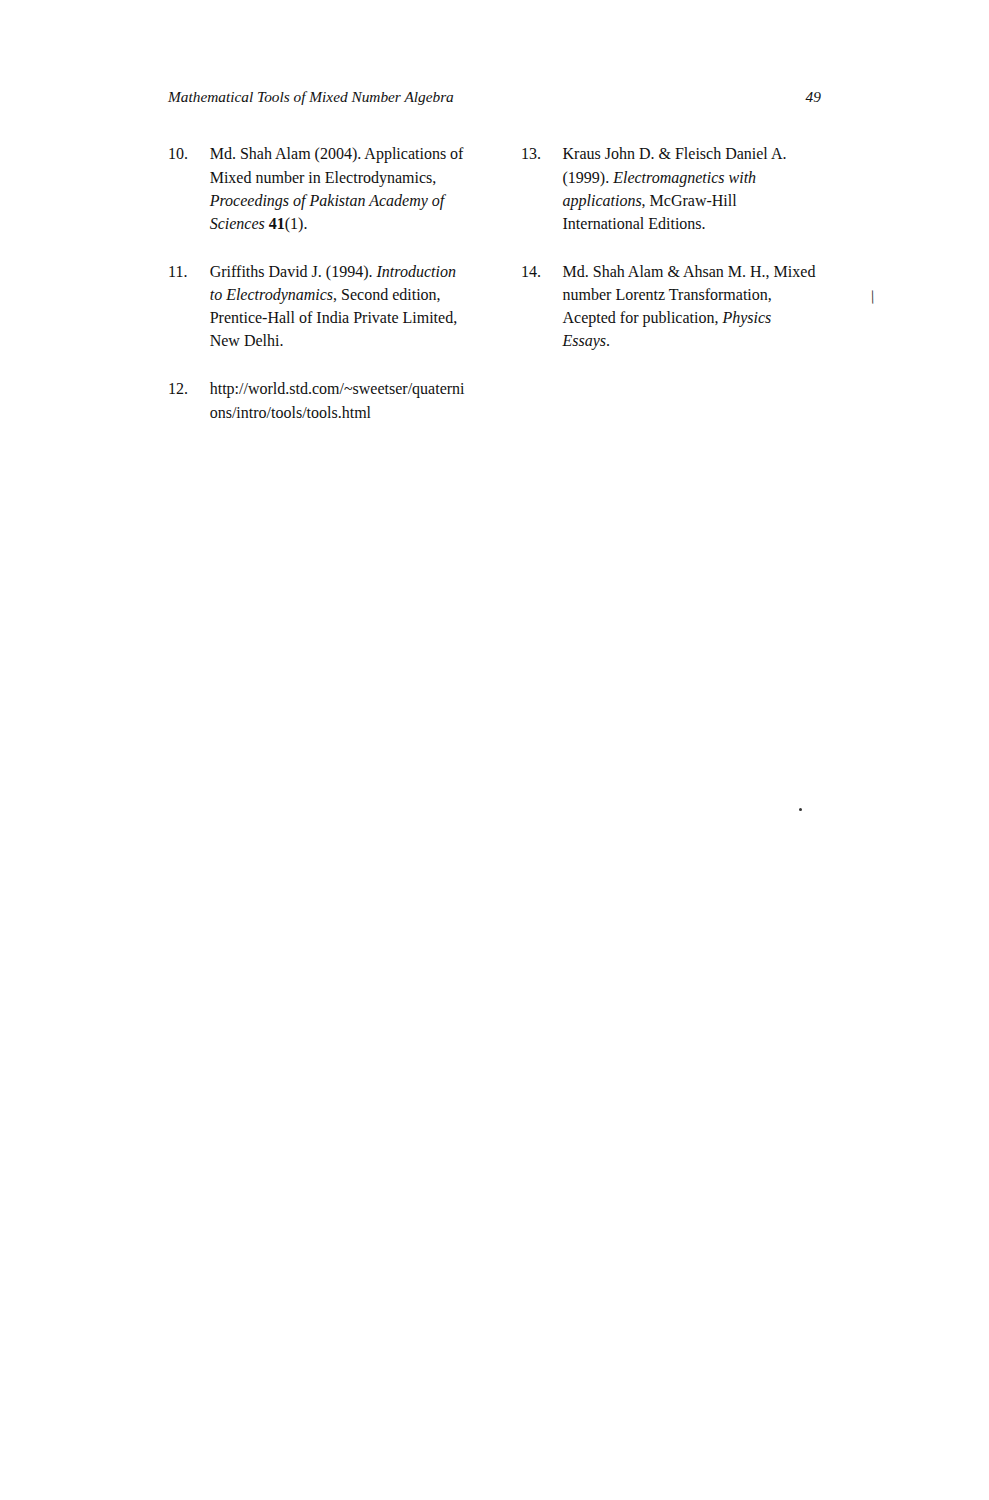Mathematical Tools of Mixed Number Algebra 49
10. Md. Shah Alam (2004). Applications of Mixed number in Electrodynamics, Proceedings of Pakistan Academy of Sciences 41(1).
11. Griffiths David J. (1994). Introduction to Electrodynamics, Second edition, Prentice-Hall of India Private Limited, New Delhi.
12. http://world.std.com/~sweetser/quaternions/intro/tools/tools.html
13. Kraus John D. & Fleisch Daniel A. (1999). Electromagnetics with applications, McGraw-Hill International Editions.
14. Md. Shah Alam & Ahsan M. H., Mixed number Lorentz Transformation, Acepted for publication, Physics Essays.
\